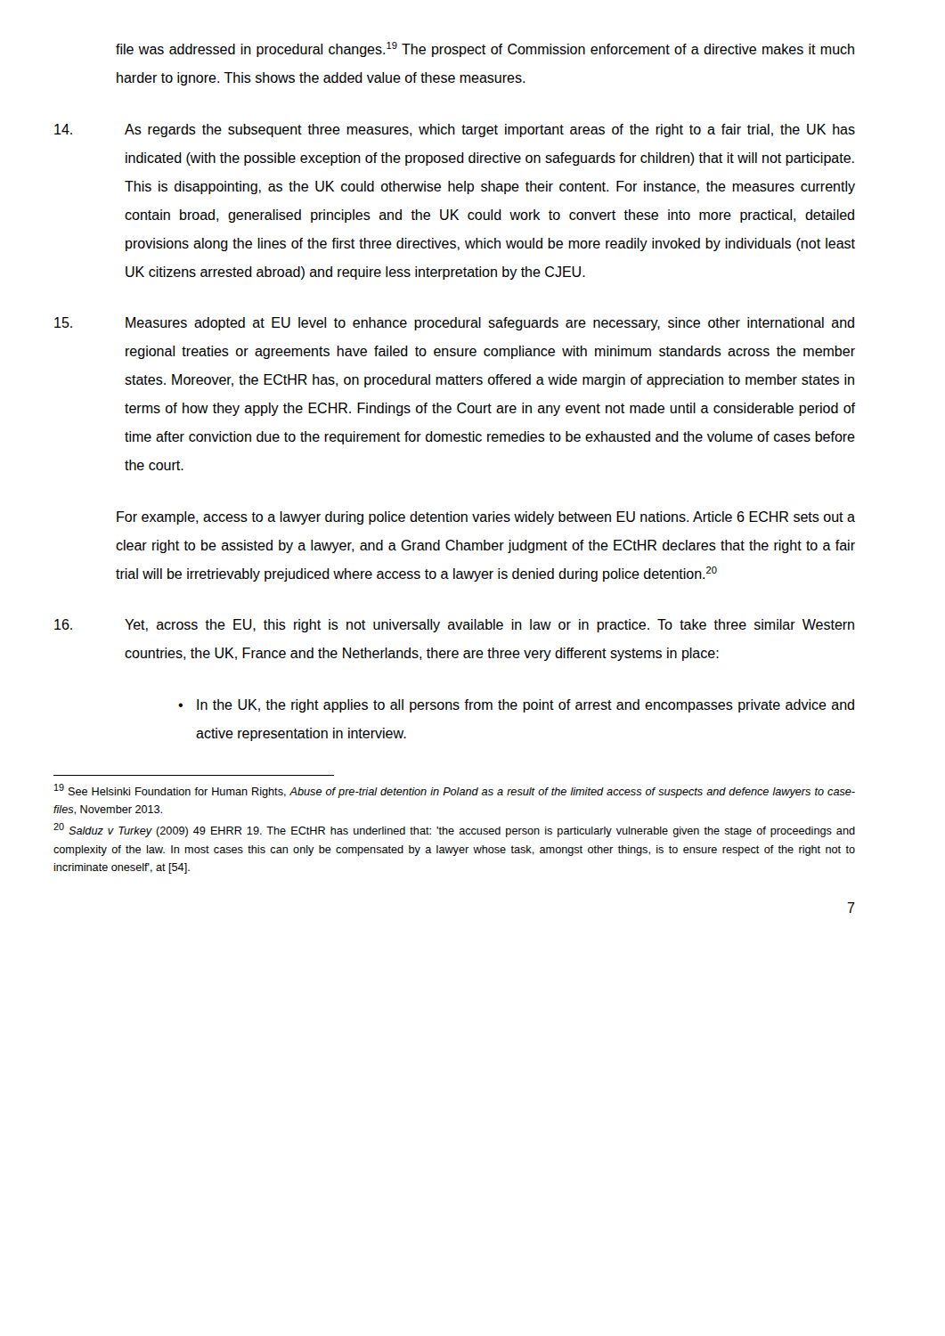file was addressed in procedural changes.19 The prospect of Commission enforcement of a directive makes it much harder to ignore. This shows the added value of these measures.
14.
As regards the subsequent three measures, which target important areas of the right to a fair trial, the UK has indicated (with the possible exception of the proposed directive on safeguards for children) that it will not participate. This is disappointing, as the UK could otherwise help shape their content. For instance, the measures currently contain broad, generalised principles and the UK could work to convert these into more practical, detailed provisions along the lines of the first three directives, which would be more readily invoked by individuals (not least UK citizens arrested abroad) and require less interpretation by the CJEU.
15.
Measures adopted at EU level to enhance procedural safeguards are necessary, since other international and regional treaties or agreements have failed to ensure compliance with minimum standards across the member states. Moreover, the ECtHR has, on procedural matters offered a wide margin of appreciation to member states in terms of how they apply the ECHR. Findings of the Court are in any event not made until a considerable period of time after conviction due to the requirement for domestic remedies to be exhausted and the volume of cases before the court.
For example, access to a lawyer during police detention varies widely between EU nations. Article 6 ECHR sets out a clear right to be assisted by a lawyer, and a Grand Chamber judgment of the ECtHR declares that the right to a fair trial will be irretrievably prejudiced where access to a lawyer is denied during police detention.20
16.
Yet, across the EU, this right is not universally available in law or in practice. To take three similar Western countries, the UK, France and the Netherlands, there are three very different systems in place:
In the UK, the right applies to all persons from the point of arrest and encompasses private advice and active representation in interview.
19 See Helsinki Foundation for Human Rights, Abuse of pre-trial detention in Poland as a result of the limited access of suspects and defence lawyers to case-files, November 2013.
20 Salduz v Turkey (2009) 49 EHRR 19. The ECtHR has underlined that: 'the accused person is particularly vulnerable given the stage of proceedings and complexity of the law. In most cases this can only be compensated by a lawyer whose task, amongst other things, is to ensure respect of the right not to incriminate oneself', at [54].
7